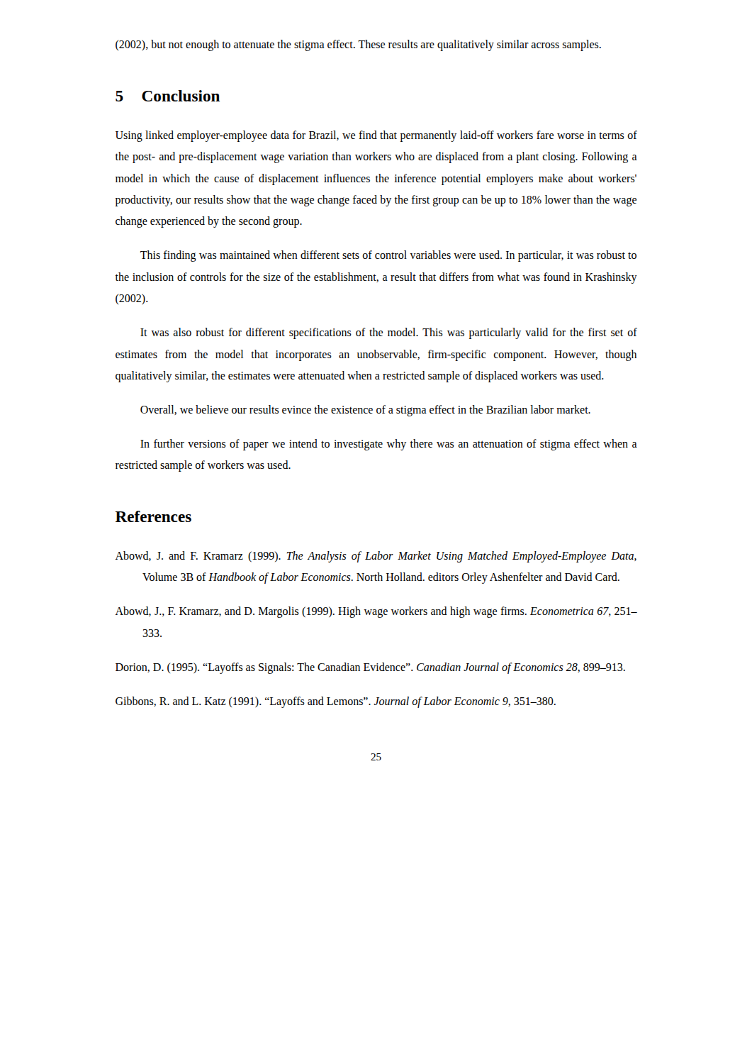(2002), but not enough to attenuate the stigma effect. These results are qualitatively similar across samples.
5 Conclusion
Using linked employer-employee data for Brazil, we find that permanently laid-off workers fare worse in terms of the post- and pre-displacement wage variation than workers who are displaced from a plant closing. Following a model in which the cause of displacement influences the inference potential employers make about workers' productivity, our results show that the wage change faced by the first group can be up to 18% lower than the wage change experienced by the second group.
This finding was maintained when different sets of control variables were used. In particular, it was robust to the inclusion of controls for the size of the establishment, a result that differs from what was found in Krashinsky (2002).
It was also robust for different specifications of the model. This was particularly valid for the first set of estimates from the model that incorporates an unobservable, firm-specific component. However, though qualitatively similar, the estimates were attenuated when a restricted sample of displaced workers was used.
Overall, we believe our results evince the existence of a stigma effect in the Brazilian labor market.
In further versions of paper we intend to investigate why there was an attenuation of stigma effect when a restricted sample of workers was used.
References
Abowd, J. and F. Kramarz (1999). The Analysis of Labor Market Using Matched Employed-Employee Data, Volume 3B of Handbook of Labor Economics. North Holland. editors Orley Ashenfelter and David Card.
Abowd, J., F. Kramarz, and D. Margolis (1999). High wage workers and high wage firms. Econometrica 67, 251–333.
Dorion, D. (1995). “Layoffs as Signals: The Canadian Evidence”. Canadian Journal of Economics 28, 899–913.
Gibbons, R. and L. Katz (1991). “Layoffs and Lemons”. Journal of Labor Economic 9, 351–380.
25